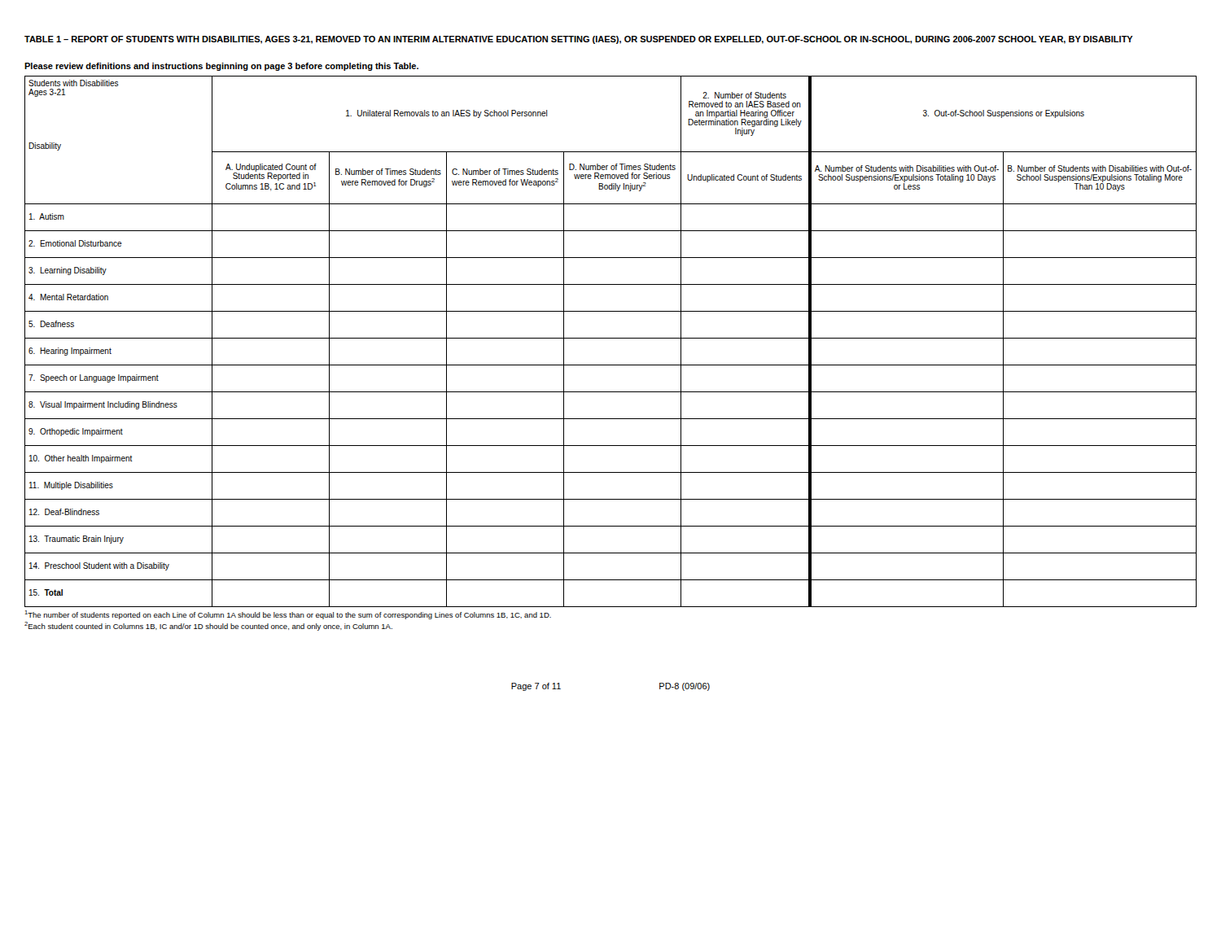Table 1 – Report of Students with Disabilities, Ages 3-21, Removed to an Interim Alternative Education Setting (IAES), or Suspended or Expelled, Out-of-School or In-School, During 2006-2007 School Year, by Disability
Please review definitions and instructions beginning on page 3 before completing this Table.
| Students with Disabilities Ages 3-21 Disability | 1. Unilateral Removals to an IAES by School Personnel | 2. Number of Students Removed to an IAES Based on an Impartial Hearing Officer Determination Regarding Likely Injury | 3. Out-of-School Suspensions or Expulsions |
| --- | --- | --- | --- |
| A. Unduplicated Count of Students Reported in Columns 1B, 1C and 1D 1 | B. Number of Times Students were Removed for Drugs 2 | C. Number of Times Students were Removed for Weapons 2 | D. Number of Times Students were Removed for Serious Bodily Injury 2 | Unduplicated Count of Students | A. Number of Students with Disabilities with Out-of-School Suspensions/Expulsions Totaling 10 Days or Less | B. Number of Students with Disabilities with Out-of-School Suspensions/Expulsions Totaling More Than 10 Days |
| 1. Autism | | | | | | | |
| 2. Emotional Disturbance | | | | | | | |
| 3. Learning Disability | | | | | | | |
| 4. Mental Retardation | | | | | | | |
| 5. Deafness | | | | | | | |
| 6. Hearing Impairment | | | | | | | |
| 7. Speech or Language Impairment | | | | | | | |
| 8. Visual Impairment Including Blindness | | | | | | | |
| 9. Orthopedic Impairment | | | | | | | |
| 10. Other health Impairment | | | | | | | |
| 11. Multiple Disabilities | | | | | | | |
| 12. Deaf-Blindness | | | | | | | |
| 13. Traumatic Brain Injury | | | | | | | |
| 14. Preschool Student with a Disability | | | | | | | |
| 15. Total | | | | | | | |
1The number of students reported on each Line of Column 1A should be less than or equal to the sum of corresponding Lines of Columns 1B, 1C, and 1D.
2Each student counted in Columns 1B, IC and/or 1D should be counted once, and only once, in Column 1A.
Page 7 of 11 PD-8 (09/06)